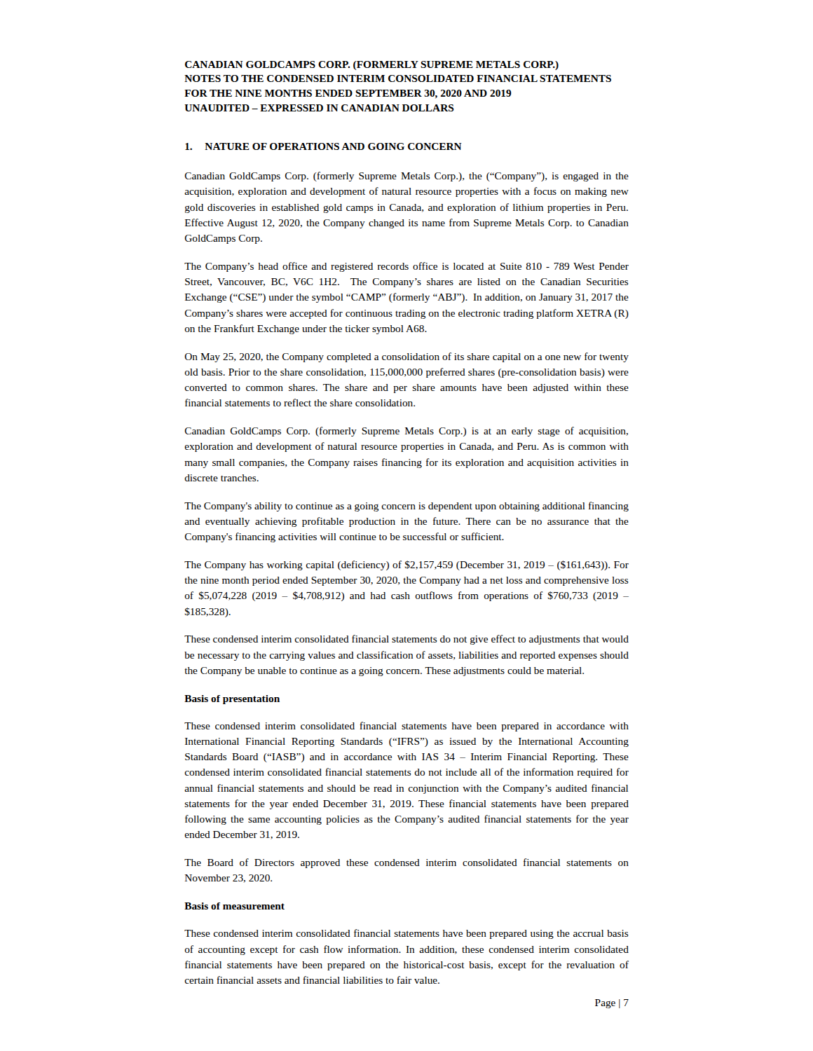CANADIAN GOLDCAMPS CORP. (FORMERLY SUPREME METALS CORP.)
NOTES TO THE CONDENSED INTERIM CONSOLIDATED FINANCIAL STATEMENTS
FOR THE NINE MONTHS ENDED SEPTEMBER 30, 2020 AND 2019
UNAUDITED – EXPRESSED IN CANADIAN DOLLARS
1. NATURE OF OPERATIONS AND GOING CONCERN
Canadian GoldCamps Corp. (formerly Supreme Metals Corp.), the (“Company”), is engaged in the acquisition, exploration and development of natural resource properties with a focus on making new gold discoveries in established gold camps in Canada, and exploration of lithium properties in Peru. Effective August 12, 2020, the Company changed its name from Supreme Metals Corp. to Canadian GoldCamps Corp.
The Company’s head office and registered records office is located at Suite 810 - 789 West Pender Street, Vancouver, BC, V6C 1H2. The Company’s shares are listed on the Canadian Securities Exchange (“CSE”) under the symbol “CAMP” (formerly “ABJ”). In addition, on January 31, 2017 the Company’s shares were accepted for continuous trading on the electronic trading platform XETRA (R) on the Frankfurt Exchange under the ticker symbol A68.
On May 25, 2020, the Company completed a consolidation of its share capital on a one new for twenty old basis. Prior to the share consolidation, 115,000,000 preferred shares (pre-consolidation basis) were converted to common shares. The share and per share amounts have been adjusted within these financial statements to reflect the share consolidation.
Canadian GoldCamps Corp. (formerly Supreme Metals Corp.) is at an early stage of acquisition, exploration and development of natural resource properties in Canada, and Peru. As is common with many small companies, the Company raises financing for its exploration and acquisition activities in discrete tranches.
The Company's ability to continue as a going concern is dependent upon obtaining additional financing and eventually achieving profitable production in the future. There can be no assurance that the Company's financing activities will continue to be successful or sufficient.
The Company has working capital (deficiency) of $2,157,459 (December 31, 2019 – ($161,643)). For the nine month period ended September 30, 2020, the Company had a net loss and comprehensive loss of $5,074,228 (2019 – $4,708,912) and had cash outflows from operations of $760,733 (2019 –$185,328).
These condensed interim consolidated financial statements do not give effect to adjustments that would be necessary to the carrying values and classification of assets, liabilities and reported expenses should the Company be unable to continue as a going concern. These adjustments could be material.
Basis of presentation
These condensed interim consolidated financial statements have been prepared in accordance with International Financial Reporting Standards (“IFRS”) as issued by the International Accounting Standards Board (“IASB”) and in accordance with IAS 34 – Interim Financial Reporting. These condensed interim consolidated financial statements do not include all of the information required for annual financial statements and should be read in conjunction with the Company’s audited financial statements for the year ended December 31, 2019. These financial statements have been prepared following the same accounting policies as the Company’s audited financial statements for the year ended December 31, 2019.
The Board of Directors approved these condensed interim consolidated financial statements on November 23, 2020.
Basis of measurement
These condensed interim consolidated financial statements have been prepared using the accrual basis of accounting except for cash flow information. In addition, these condensed interim consolidated financial statements have been prepared on the historical-cost basis, except for the revaluation of certain financial assets and financial liabilities to fair value.
Page | 7